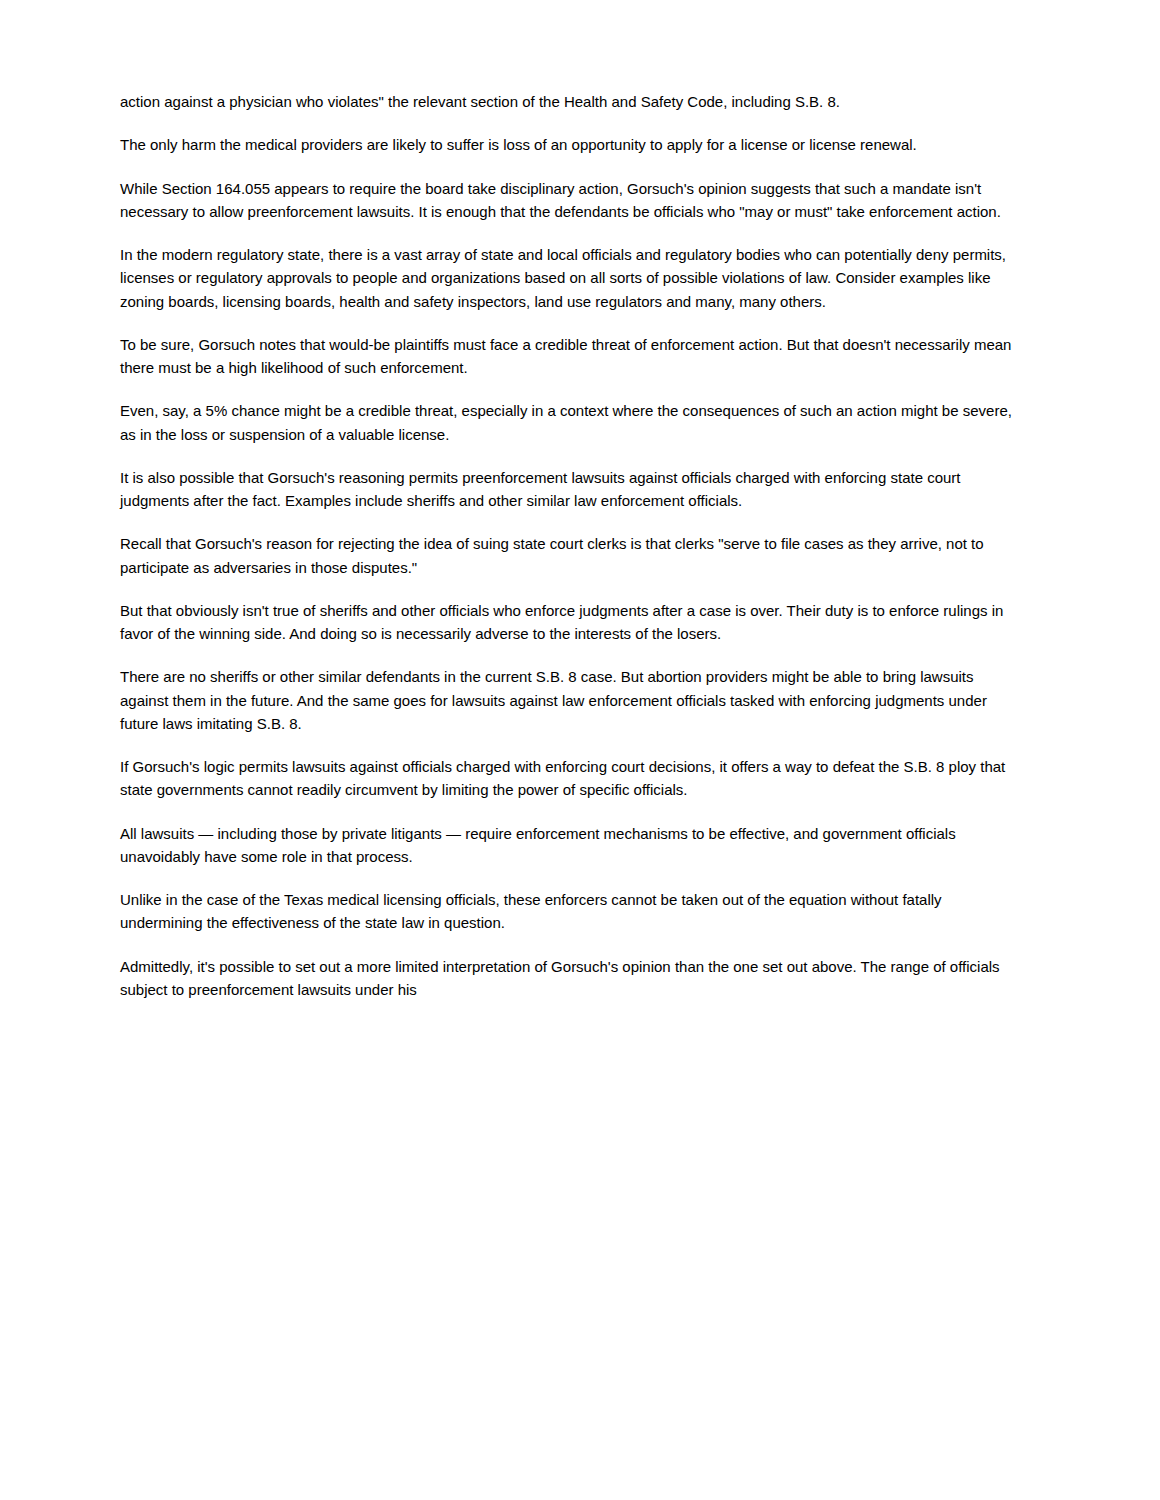action against a physician who violates" the relevant section of the Health and Safety Code, including S.B. 8.
The only harm the medical providers are likely to suffer is loss of an opportunity to apply for a license or license renewal.
While Section 164.055 appears to require the board take disciplinary action, Gorsuch's opinion suggests that such a mandate isn't necessary to allow preenforcement lawsuits. It is enough that the defendants be officials who "may or must" take enforcement action.
In the modern regulatory state, there is a vast array of state and local officials and regulatory bodies who can potentially deny permits, licenses or regulatory approvals to people and organizations based on all sorts of possible violations of law. Consider examples like zoning boards, licensing boards, health and safety inspectors, land use regulators and many, many others.
To be sure, Gorsuch notes that would-be plaintiffs must face a credible threat of enforcement action. But that doesn't necessarily mean there must be a high likelihood of such enforcement.
Even, say, a 5% chance might be a credible threat, especially in a context where the consequences of such an action might be severe, as in the loss or suspension of a valuable license.
It is also possible that Gorsuch's reasoning permits preenforcement lawsuits against officials charged with enforcing state court judgments after the fact. Examples include sheriffs and other similar law enforcement officials.
Recall that Gorsuch's reason for rejecting the idea of suing state court clerks is that clerks "serve to file cases as they arrive, not to participate as adversaries in those disputes."
But that obviously isn't true of sheriffs and other officials who enforce judgments after a case is over. Their duty is to enforce rulings in favor of the winning side. And doing so is necessarily adverse to the interests of the losers.
There are no sheriffs or other similar defendants in the current S.B. 8 case. But abortion providers might be able to bring lawsuits against them in the future. And the same goes for lawsuits against law enforcement officials tasked with enforcing judgments under future laws imitating S.B. 8.
If Gorsuch's logic permits lawsuits against officials charged with enforcing court decisions, it offers a way to defeat the S.B. 8 ploy that state governments cannot readily circumvent by limiting the power of specific officials.
All lawsuits — including those by private litigants — require enforcement mechanisms to be effective, and government officials unavoidably have some role in that process.
Unlike in the case of the Texas medical licensing officials, these enforcers cannot be taken out of the equation without fatally undermining the effectiveness of the state law in question.
Admittedly, it's possible to set out a more limited interpretation of Gorsuch's opinion than the one set out above. The range of officials subject to preenforcement lawsuits under his